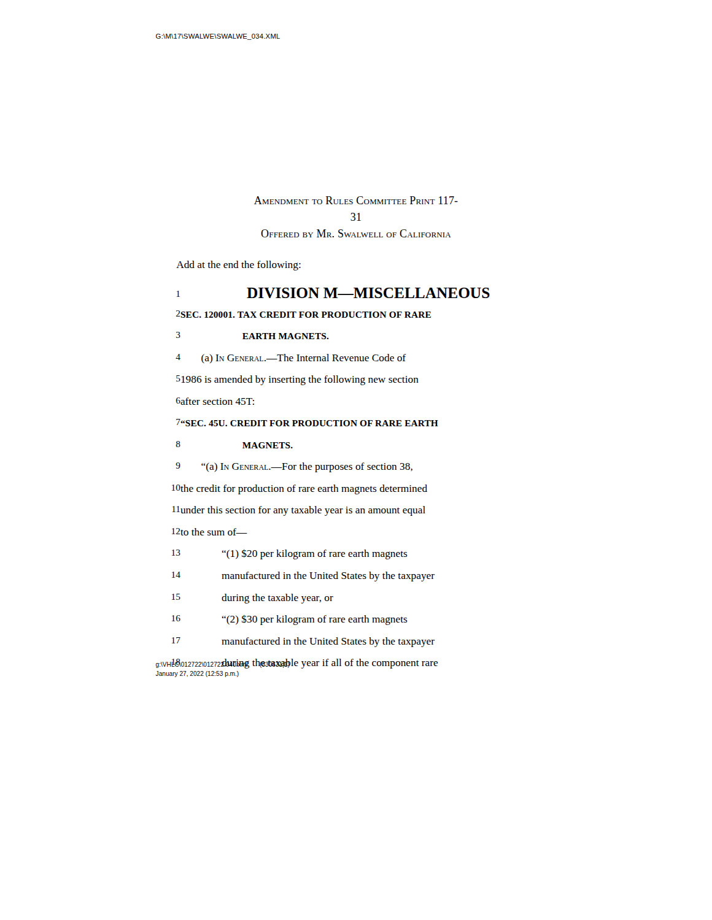G:\M\17\SWALWE\SWALWE_034.XML
Amendment to Rules Committee Print 117-
31
Offered by Mr. Swalwell of California
Add at the end the following:
| 1 | DIVISION M—MISCELLANEOUS |
| 2 | SEC. 120001. TAX CREDIT FOR PRODUCTION OF RARE |
| 3 | EARTH MAGNETS. |
| 4 | (a) In General. —The Internal Revenue Code of |
| 5 | 1986 is amended by inserting the following new section |
| 6 | after section 45T: |
| 7 | “SEC. 45U. CREDIT FOR PRODUCTION OF RARE EARTH |
| 8 | MAGNETS. |
| 9 | “(a) In General. —For the purposes of section 38, |
| 10 | the credit for production of rare earth magnets determined |
| 11 | under this section for any taxable year is an amount equal |
| 12 | to the sum of— |
| 13 | “(1) $20 per kilogram of rare earth magnets |
| 14 | manufactured in the United States by the taxpayer |
| 15 | during the taxable year, or |
| 16 | “(2) $30 per kilogram of rare earth magnets |
| 17 | manufactured in the United States by the taxpayer |
| 18 | during the taxable year if all of the component rare |
g:\VHLC\012722\012722.040.xml (830631|1)
January 27, 2022 (12:53 p.m.)